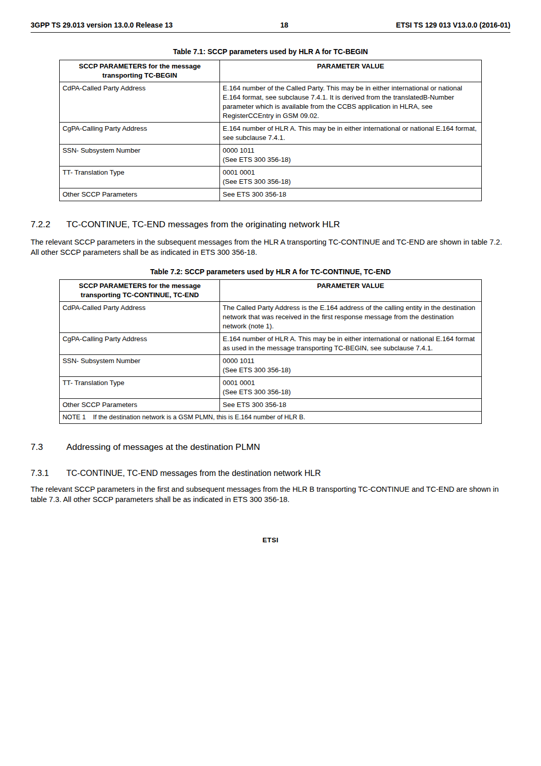3GPP TS 29.013 version 13.0.0 Release 13
18
ETSI TS 129 013 V13.0.0 (2016-01)
Table 7.1: SCCP parameters used by HLR A for TC-BEGIN
| SCCP PARAMETERS for the message transporting TC-BEGIN | PARAMETER VALUE |
| --- | --- |
| CdPA-Called Party Address | E.164 number of the Called Party. This may be in either international or national E.164 format, see subclause 7.4.1. It is derived from the translatedB-Number parameter which is available from the CCBS application in HLRA, see RegisterCCEntry in GSM 09.02. |
| CgPA-Calling Party Address | E.164 number of HLR A. This may be in either international or national E.164 format, see subclause 7.4.1. |
| SSN- Subsystem Number | 0000 1011 (See ETS 300 356-18) |
| TT- Translation Type | 0001 0001 (See ETS 300 356-18) |
| Other SCCP Parameters | See ETS 300 356-18 |
7.2.2 TC-CONTINUE, TC-END messages from the originating network HLR
The relevant SCCP parameters in the subsequent messages from the HLR A transporting TC-CONTINUE and TC-END are shown in table 7.2. All other SCCP parameters shall be as indicated in ETS 300 356-18.
Table 7.2: SCCP parameters used by HLR A for TC-CONTINUE, TC-END
| SCCP PARAMETERS for the message transporting TC-CONTINUE, TC-END | PARAMETER VALUE |
| --- | --- |
| CdPA-Called Party Address | The Called Party Address is the E.164 address of the calling entity in the destination network that was received in the first response message from the destination network (note 1). |
| CgPA-Calling Party Address | E.164 number of HLR A. This may be in either international or national E.164 format as used in the message transporting TC-BEGIN, see subclause 7.4.1. |
| SSN- Subsystem Number | 0000 1011 (See ETS 300 356-18) |
| TT- Translation Type | 0001 0001 (See ETS 300 356-18) |
| Other SCCP Parameters | See ETS 300 356-18 |
| NOTE 1 If the destination network is a GSM PLMN, this is E.164 number of HLR B. |
7.3 Addressing of messages at the destination PLMN
7.3.1 TC-CONTINUE, TC-END messages from the destination network HLR
The relevant SCCP parameters in the first and subsequent messages from the HLR B transporting TC-CONTINUE and TC-END are shown in table 7.3. All other SCCP parameters shall be as indicated in ETS 300 356-18.
ETSI